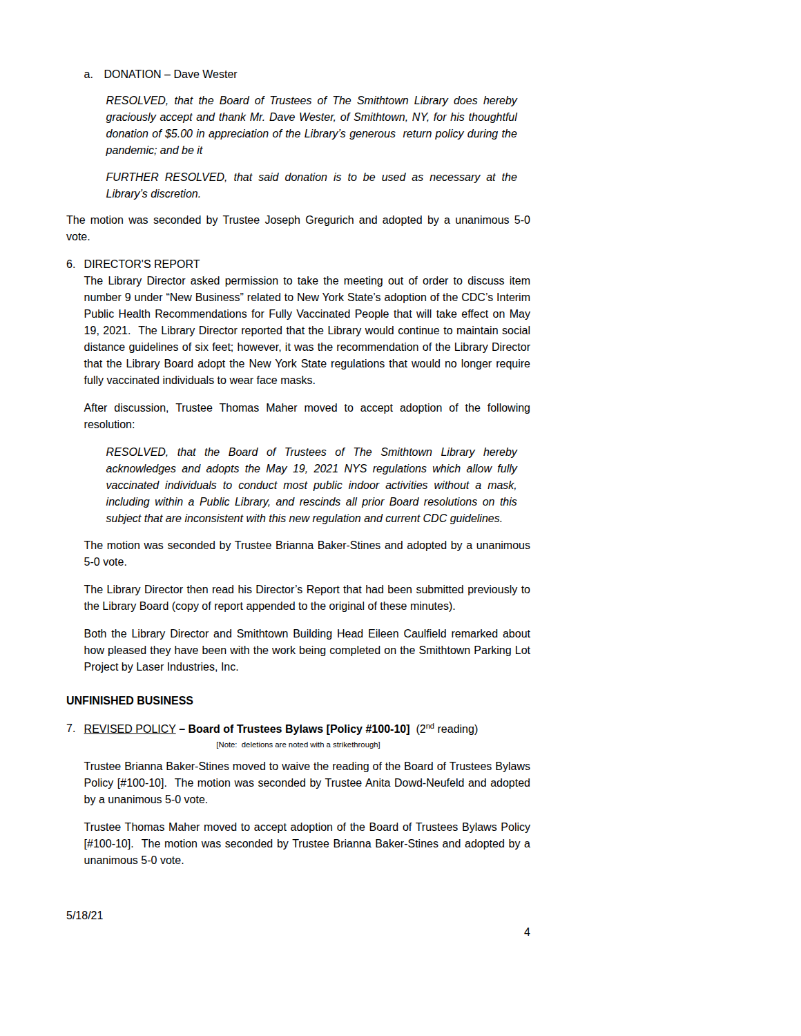a. DONATION – Dave Wester
RESOLVED, that the Board of Trustees of The Smithtown Library does hereby graciously accept and thank Mr. Dave Wester, of Smithtown, NY, for his thoughtful donation of $5.00 in appreciation of the Library’s generous return policy during the pandemic; and be it
FURTHER RESOLVED, that said donation is to be used as necessary at the Library’s discretion.
The motion was seconded by Trustee Joseph Gregurich and adopted by a unanimous 5-0 vote.
6. DIRECTOR'S REPORT
The Library Director asked permission to take the meeting out of order to discuss item number 9 under “New Business” related to New York State’s adoption of the CDC’s Interim Public Health Recommendations for Fully Vaccinated People that will take effect on May 19, 2021. The Library Director reported that the Library would continue to maintain social distance guidelines of six feet; however, it was the recommendation of the Library Director that the Library Board adopt the New York State regulations that would no longer require fully vaccinated individuals to wear face masks.
After discussion, Trustee Thomas Maher moved to accept adoption of the following resolution:
RESOLVED, that the Board of Trustees of The Smithtown Library hereby acknowledges and adopts the May 19, 2021 NYS regulations which allow fully vaccinated individuals to conduct most public indoor activities without a mask, including within a Public Library, and rescinds all prior Board resolutions on this subject that are inconsistent with this new regulation and current CDC guidelines.
The motion was seconded by Trustee Brianna Baker-Stines and adopted by a unanimous 5-0 vote.
The Library Director then read his Director’s Report that had been submitted previously to the Library Board (copy of report appended to the original of these minutes).
Both the Library Director and Smithtown Building Head Eileen Caulfield remarked about how pleased they have been with the work being completed on the Smithtown Parking Lot Project by Laser Industries, Inc.
UNFINISHED BUSINESS
7. REVISED POLICY – Board of Trustees Bylaws [Policy #100-10] (2nd reading)
[Note: deletions are noted with a strikethrough]
Trustee Brianna Baker-Stines moved to waive the reading of the Board of Trustees Bylaws Policy [#100-10]. The motion was seconded by Trustee Anita Dowd-Neufeld and adopted by a unanimous 5-0 vote.
Trustee Thomas Maher moved to accept adoption of the Board of Trustees Bylaws Policy [#100-10]. The motion was seconded by Trustee Brianna Baker-Stines and adopted by a unanimous 5-0 vote.
5/18/21
4